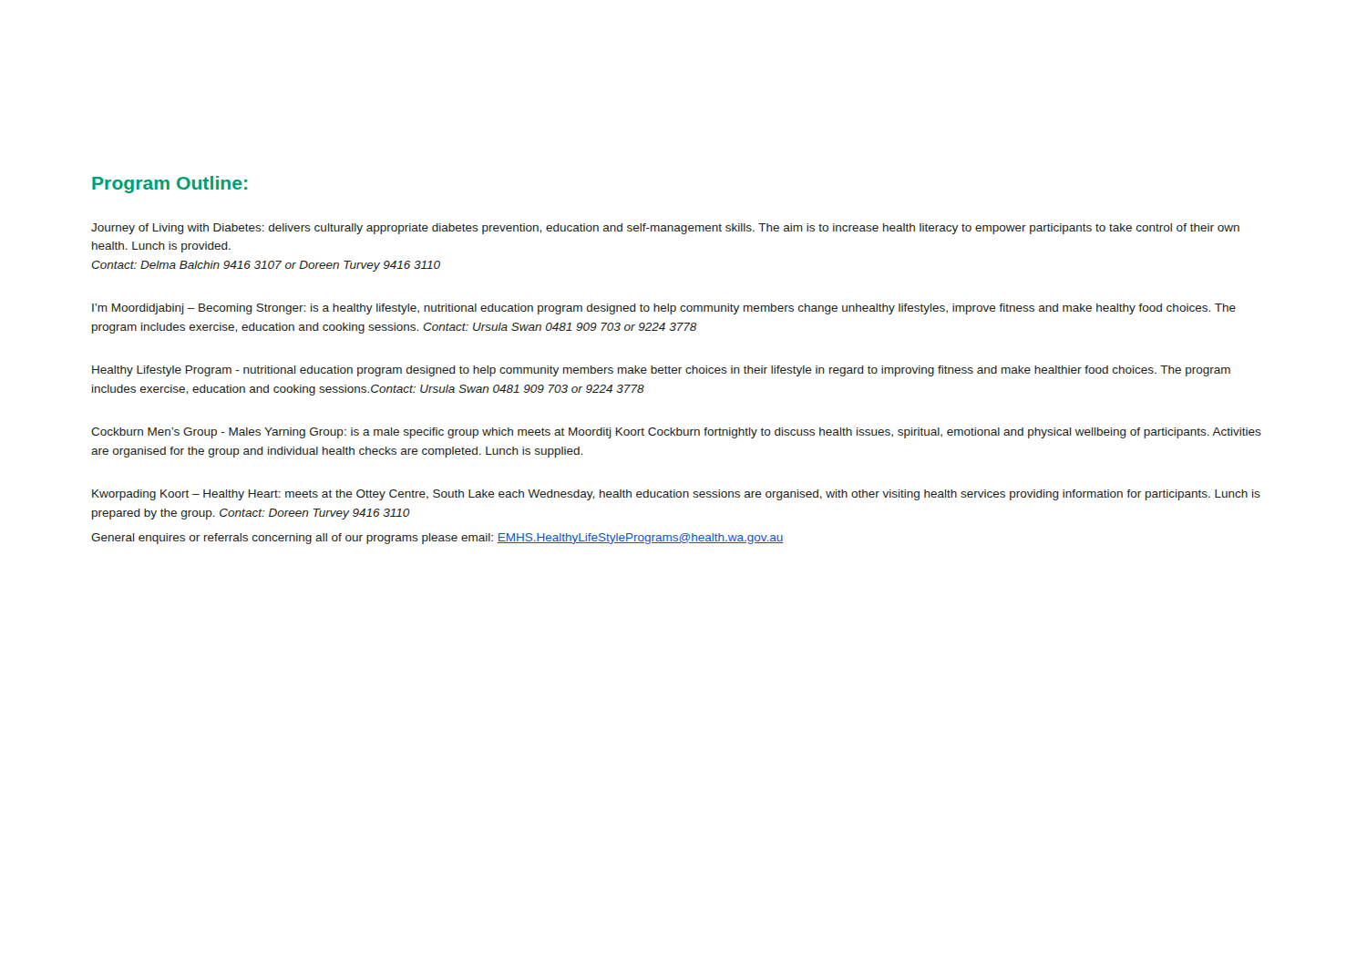Program Outline:
Journey of Living with Diabetes: delivers culturally appropriate diabetes prevention, education and self-management skills. The aim is to increase health literacy to empower participants to take control of their own health. Lunch is provided.
Contact: Delma Balchin 9416 3107 or Doreen Turvey 9416 3110
I’m Moordidjabinj – Becoming Stronger: is a healthy lifestyle, nutritional education program designed to help community members change unhealthy lifestyles, improve fitness and make healthy food choices. The program includes exercise, education and cooking sessions. Contact: Ursula Swan 0481 909 703 or 9224 3778
Healthy Lifestyle Program - nutritional education program designed to help community members make better choices in their lifestyle in regard to improving fitness and make healthier food choices. The program includes exercise, education and cooking sessions.Contact: Ursula Swan 0481 909 703 or 9224 3778
Cockburn Men’s Group - Males Yarning Group: is a male specific group which meets at Moorditj Koort Cockburn fortnightly to discuss health issues, spiritual, emotional and physical wellbeing of participants. Activities are organised for the group and individual health checks are completed. Lunch is supplied.
Kworpading Koort – Healthy Heart: meets at the Ottey Centre, South Lake each Wednesday, health education sessions are organised, with other visiting health services providing information for participants. Lunch is prepared by the group. Contact: Doreen Turvey 9416 3110
General enquires or referrals concerning all of our programs please email: EMHS.HealthyLifeStylePrograms@health.wa.gov.au